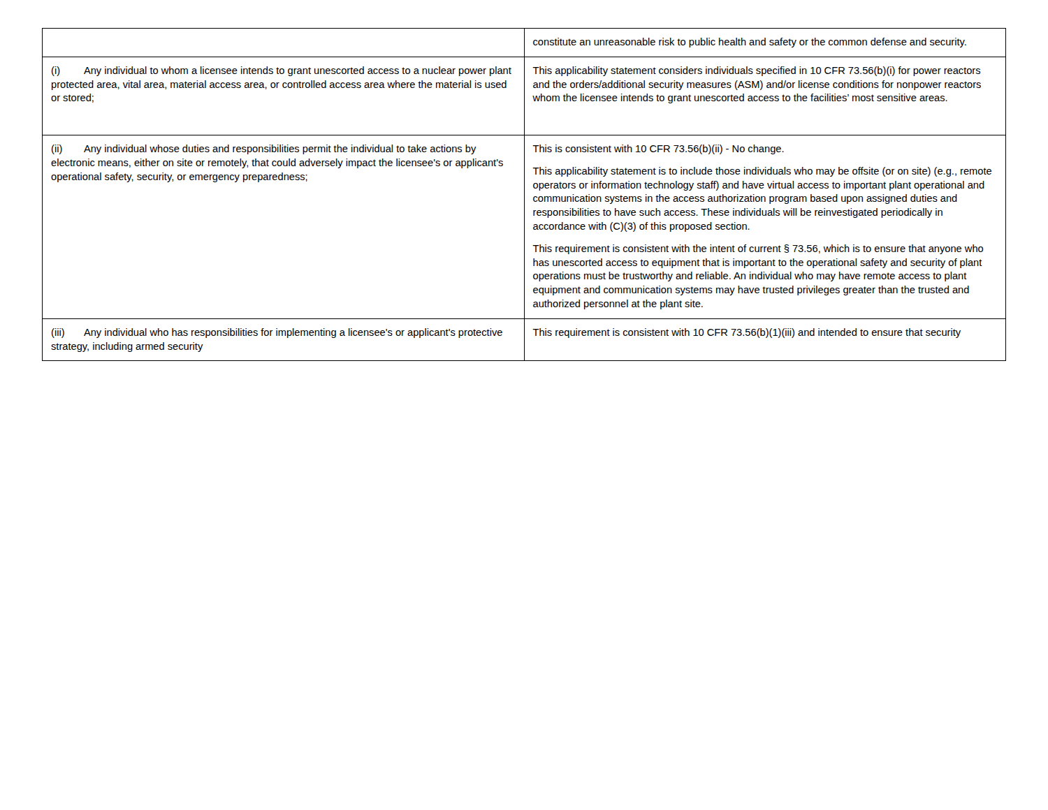| | constitute an unreasonable risk to public health and safety or the common defense and security. |
| (i) Any individual to whom a licensee intends to grant unescorted access to a nuclear power plant protected area, vital area, material access area, or controlled access area where the material is used or stored; | This applicability statement considers individuals specified in 10 CFR 73.56(b)(i) for power reactors and the orders/additional security measures (ASM) and/or license conditions for nonpower reactors whom the licensee intends to grant unescorted access to the facilities’ most sensitive areas. |
| (ii) Any individual whose duties and responsibilities permit the individual to take actions by electronic means, either on site or remotely, that could adversely impact the licensee's or applicant's operational safety, security, or emergency preparedness; | This is consistent with 10 CFR 73.56(b)(ii) - No change. This applicability statement is to include those individuals who may be offsite (or on site) (e.g., remote operators or information technology staff) and have virtual access to important plant operational and communication systems in the access authorization program based upon assigned duties and responsibilities to have such access. These individuals will be reinvestigated periodically in accordance with (C)(3) of this proposed section. This requirement is consistent with the intent of current § 73.56, which is to ensure that anyone who has unescorted access to equipment that is important to the operational safety and security of plant operations must be trustworthy and reliable. An individual who may have remote access to plant equipment and communication systems may have trusted privileges greater than the trusted and authorized personnel at the plant site. |
| (iii) Any individual who has responsibilities for implementing a licensee's or applicant's protective strategy, including armed security | This requirement is consistent with 10 CFR 73.56(b)(1)(iii) and intended to ensure that security |